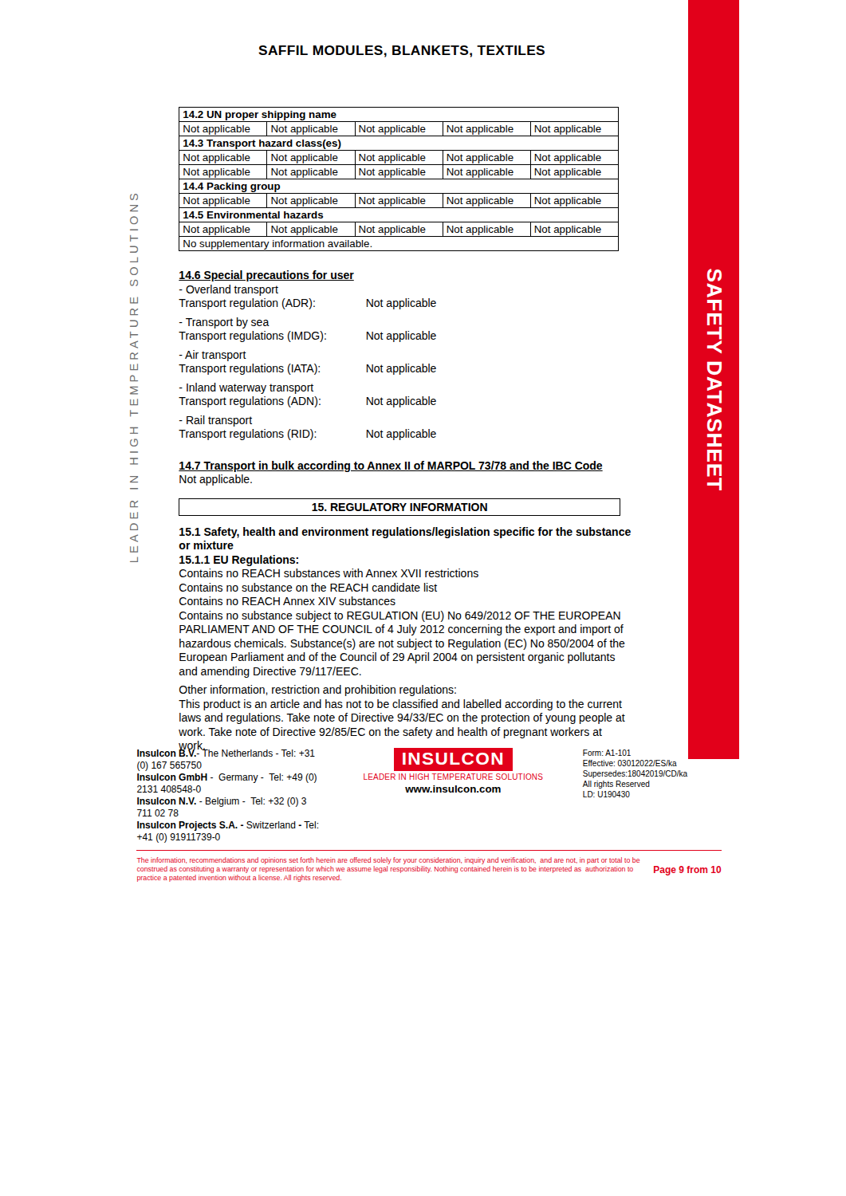LEADER IN HIGH TEMPERATURE SOLUTIONS
SAFETY DATASHEET
SAFFIL MODULES, BLANKETS, TEXTILES
| 14.2 UN proper shipping name |
| Not applicable | Not applicable | Not applicable | Not applicable | Not applicable |
| 14.3 Transport hazard class(es) |
| Not applicable | Not applicable | Not applicable | Not applicable | Not applicable |
| Not applicable | Not applicable | Not applicable | Not applicable | Not applicable |
| 14.4 Packing group |
| Not applicable | Not applicable | Not applicable | Not applicable | Not applicable |
| 14.5 Environmental hazards |
| Not applicable | Not applicable | Not applicable | Not applicable | Not applicable |
| No supplementary information available. |
14.6 Special precautions for user
- Overland transport
Transport regulation (ADR):
Not applicable
- Transport by sea
Transport regulations (IMDG):
Not applicable
- Air transport
Transport regulations (IATA):
Not applicable
- Inland waterway transport
Transport regulations (ADN):
Not applicable
- Rail transport
Transport regulations (RID):
Not applicable
14.7 Transport in bulk according to Annex II of MARPOL 73/78 and the IBC Code
Not applicable.
15. REGULATORY INFORMATION
15.1 Safety, health and environment regulations/legislation specific for the substance or mixture
15.1.1 EU Regulations:
Contains no REACH substances with Annex XVII restrictions
Contains no substance on the REACH candidate list
Contains no REACH Annex XIV substances
Contains no substance subject to REGULATION (EU) No 649/2012 OF THE EUROPEAN PARLIAMENT AND OF THE COUNCIL of 4 July 2012 concerning the export and import of hazardous chemicals. Substance(s) are not subject to Regulation (EC) No 850/2004 of the European Parliament and of the Council of 29 April 2004 on persistent organic pollutants and amending Directive 79/117/EEC.
Other information, restriction and prohibition regulations:
This product is an article and has not to be classified and labelled according to the current laws and regulations. Take note of Directive 94/33/EC on the protection of young people at work. Take note of Directive 92/85/EC on the safety and health of pregnant workers at work.
Insulcon B.V.- The Netherlands - Tel: +31 (0) 167 565750
Insulcon GmbH - Germany - Tel: +49 (0) 2131 408548-0
Insulcon N.V. - Belgium - Tel: +32 (0) 3 711 02 78
Insulcon Projects S.A. - Switzerland - Tel: +41 (0) 91911739-0
INSULCON
LEADER IN HIGH TEMPERATURE SOLUTIONS
www.insulcon.com
Form: A1-101
Effective: 03012022/ES/ka
Supersedes:18042019/CD/ka
All rights Reserved
LD: U190430
The information, recommendations and opinions set forth herein are offered solely for your consideration, inquiry and verification, and are not, in part or total to be construed as constituting a warranty or representation for which we assume legal responsibility. Nothing contained herein is to be interpreted as authorization to practice a patented invention without a license. All rights reserved.
Page 9 from 10